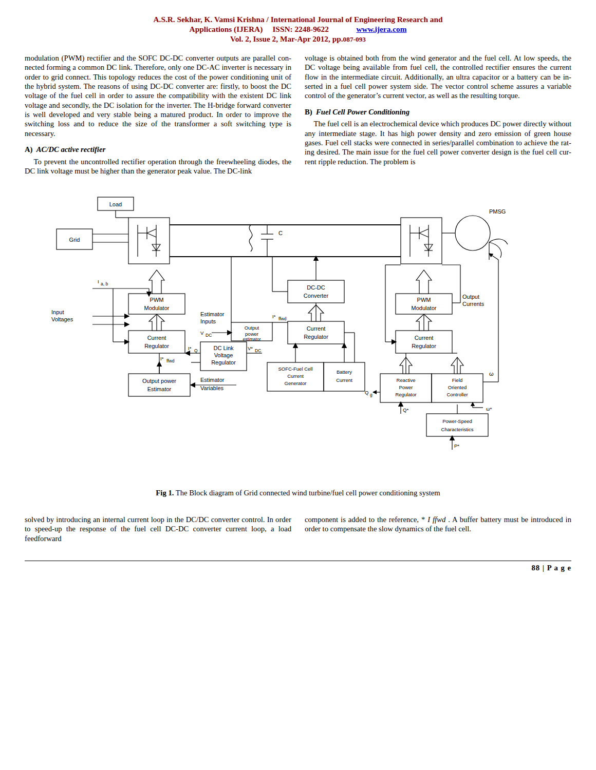A.S.R. Sekhar, K. Vamsi Krishna / International Journal of Engineering Research and
Applications (IJERA) ISSN: 2248-9622 www.ijera.com
Vol. 2, Issue 2, Mar-Apr 2012, pp.087-093
modulation (PWM) rectifier and the SOFC DC-DC converter outputs are parallel connected forming a common DC link. Therefore, only one DC-AC inverter is necessary in order to grid connect. This topology reduces the cost of the power conditioning unit of the hybrid system. The reasons of using DC-DC converter are: firstly, to boost the DC voltage of the fuel cell in order to assure the compatibility with the existent DC link voltage and secondly, the DC isolation for the inverter. The H-bridge forward converter is well developed and very stable being a matured product. In order to improve the switching loss and to reduce the size of the transformer a soft switching type is necessary.
A) AC/DC active rectifier
To prevent the uncontrolled rectifier operation through the freewheeling diodes, the DC link voltage must be higher than the generator peak value. The DC-link
voltage is obtained both from the wind generator and the fuel cell. At low speeds, the DC voltage being available from fuel cell, the controlled rectifier ensures the current flow in the intermediate circuit. Additionally, an ultra capacitor or a battery can be inserted in a fuel cell power system side. The vector control scheme assures a variable control of the generator’s current vector, as well as the resulting torque.
B) Fuel Cell Power Conditioning
The fuel cell is an electrochemical device which produces DC power directly without any intermediate stage. It has high power density and zero emission of green house gases. Fuel cell stacks were connected in series/parallel combination to achieve the rating desired. The main issue for the fuel cell power converter design is the fuel cell current ripple reduction. The problem is
Load Grid C PMSG I a, b Input Voltages PWM Modulator Current Regulator Output power Estimator I* ffwd Estimator Variables DC Link Voltage Regulator I* Q Estimator Inputs V DC Output power estimator V* DC DC-DC Converter Current Regulator I* ffwd SOFC-Fuel Cell Current Generator Battery Current PWM Modulator Output Currents Current Regulator Reactive Power Regulator Field Oriented Controller ω Q g Q* ω* Power-Speed Characteristics P*
Fig 1. The Block diagram of Grid connected wind turbine/fuel cell power conditioning system
solved by introducing an internal current loop in the DC/DC converter control. In order to speed-up the response of the fuel cell DC-DC converter current loop, a load feedforward
component is added to the reference, * I ffwd . A buffer battery must be introduced in order to compensate the slow dynamics of the fuel cell.
88 | P a g e